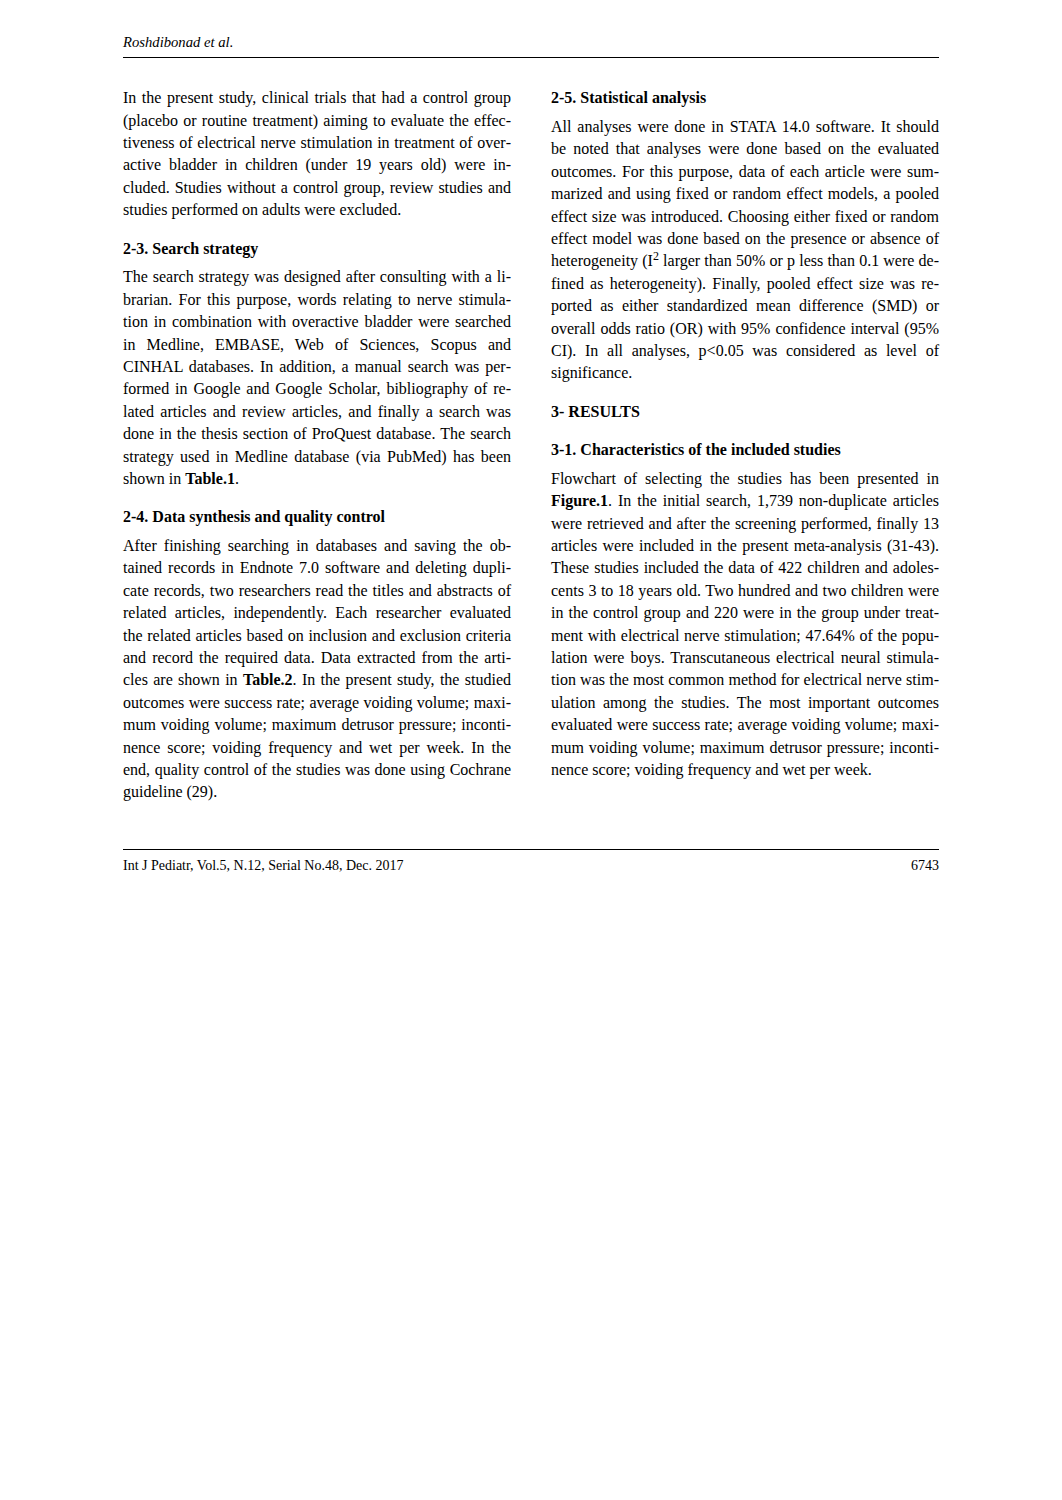Roshdibonad et al.
In the present study, clinical trials that had a control group (placebo or routine treatment) aiming to evaluate the effectiveness of electrical nerve stimulation in treatment of overactive bladder in children (under 19 years old) were included. Studies without a control group, review studies and studies performed on adults were excluded.
2-3. Search strategy
The search strategy was designed after consulting with a librarian. For this purpose, words relating to nerve stimulation in combination with overactive bladder were searched in Medline, EMBASE, Web of Sciences, Scopus and CINHAL databases. In addition, a manual search was performed in Google and Google Scholar, bibliography of related articles and review articles, and finally a search was done in the thesis section of ProQuest database. The search strategy used in Medline database (via PubMed) has been shown in Table.1.
2-4. Data synthesis and quality control
After finishing searching in databases and saving the obtained records in Endnote 7.0 software and deleting duplicate records, two researchers read the titles and abstracts of related articles, independently. Each researcher evaluated the related articles based on inclusion and exclusion criteria and record the required data. Data extracted from the articles are shown in Table.2. In the present study, the studied outcomes were success rate; average voiding volume; maximum voiding volume; maximum detrusor pressure; incontinence score; voiding frequency and wet per week. In the end, quality control of the studies was done using Cochrane guideline (29).
2-5. Statistical analysis
All analyses were done in STATA 14.0 software. It should be noted that analyses were done based on the evaluated outcomes. For this purpose, data of each article were summarized and using fixed or random effect models, a pooled effect size was introduced. Choosing either fixed or random effect model was done based on the presence or absence of heterogeneity (I2 larger than 50% or p less than 0.1 were defined as heterogeneity). Finally, pooled effect size was reported as either standardized mean difference (SMD) or overall odds ratio (OR) with 95% confidence interval (95% CI). In all analyses, p<0.05 was considered as level of significance.
3- RESULTS
3-1. Characteristics of the included studies
Flowchart of selecting the studies has been presented in Figure.1. In the initial search, 1,739 non-duplicate articles were retrieved and after the screening performed, finally 13 articles were included in the present meta-analysis (31-43). These studies included the data of 422 children and adolescents 3 to 18 years old. Two hundred and two children were in the control group and 220 were in the group under treatment with electrical nerve stimulation; 47.64% of the population were boys. Transcutaneous electrical neural stimulation was the most common method for electrical nerve stimulation among the studies. The most important outcomes evaluated were success rate; average voiding volume; maximum voiding volume; maximum detrusor pressure; incontinence score; voiding frequency and wet per week.
Int J Pediatr, Vol.5, N.12, Serial No.48, Dec. 2017 6743